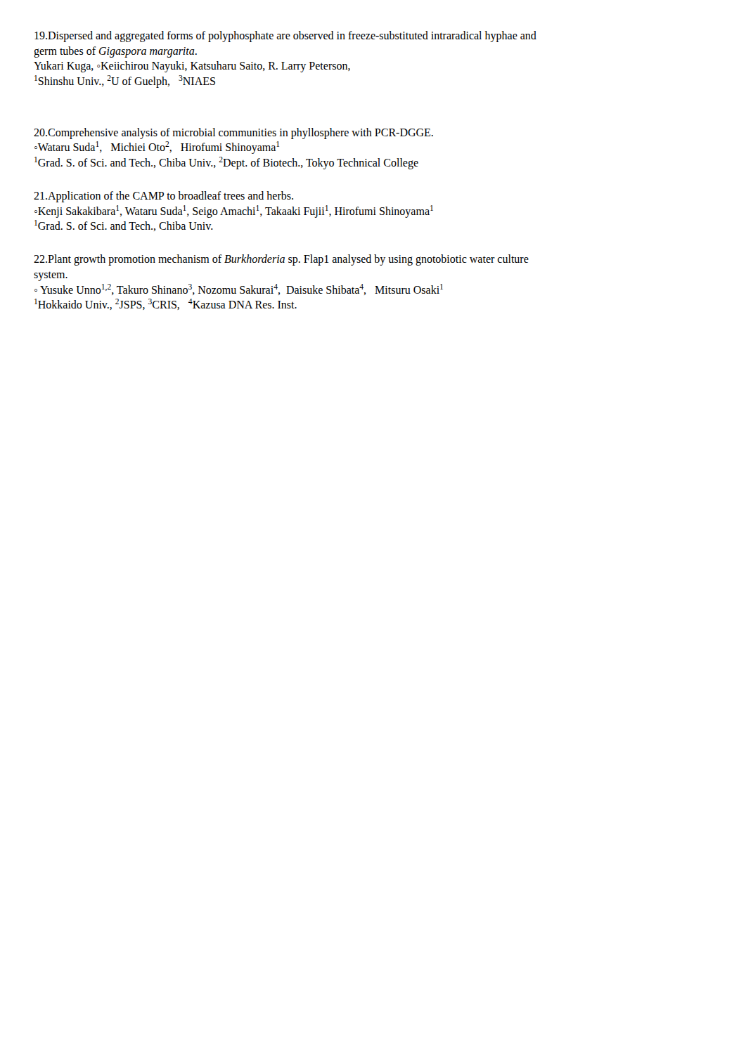19.Dispersed and aggregated forms of polyphosphate are observed in freeze-substituted intraradical hyphae and germ tubes of Gigaspora margarita.
Yukari Kuga, ◦Keiichirou Nayuki, Katsuharu Saito, R. Larry Peterson,
1Shinshu Univ., 2U of Guelph, 3NIAES
20.Comprehensive analysis of microbial communities in phyllosphere with PCR-DGGE.
◦Wataru Suda1, Michiei Oto2, Hirofumi Shinoyama1
1Grad. S. of Sci. and Tech., Chiba Univ., 2Dept. of Biotech., Tokyo Technical College
21.Application of the CAMP to broadleaf trees and herbs.
◦Kenji Sakakibara1, Wataru Suda1, Seigo Amachi1, Takaaki Fujii1, Hirofumi Shinoyama1
1Grad. S. of Sci. and Tech., Chiba Univ.
22.Plant growth promotion mechanism of Burkhorderia sp. Flap1 analysed by using gnotobiotic water culture system.
◦ Yusuke Unno1,2, Takuro Shinano3, Nozomu Sakurai4, Daisuke Shibata4, Mitsuru Osaki1
1Hokkaido Univ., 2JSPS, 3CRIS, 4Kazusa DNA Res. Inst.